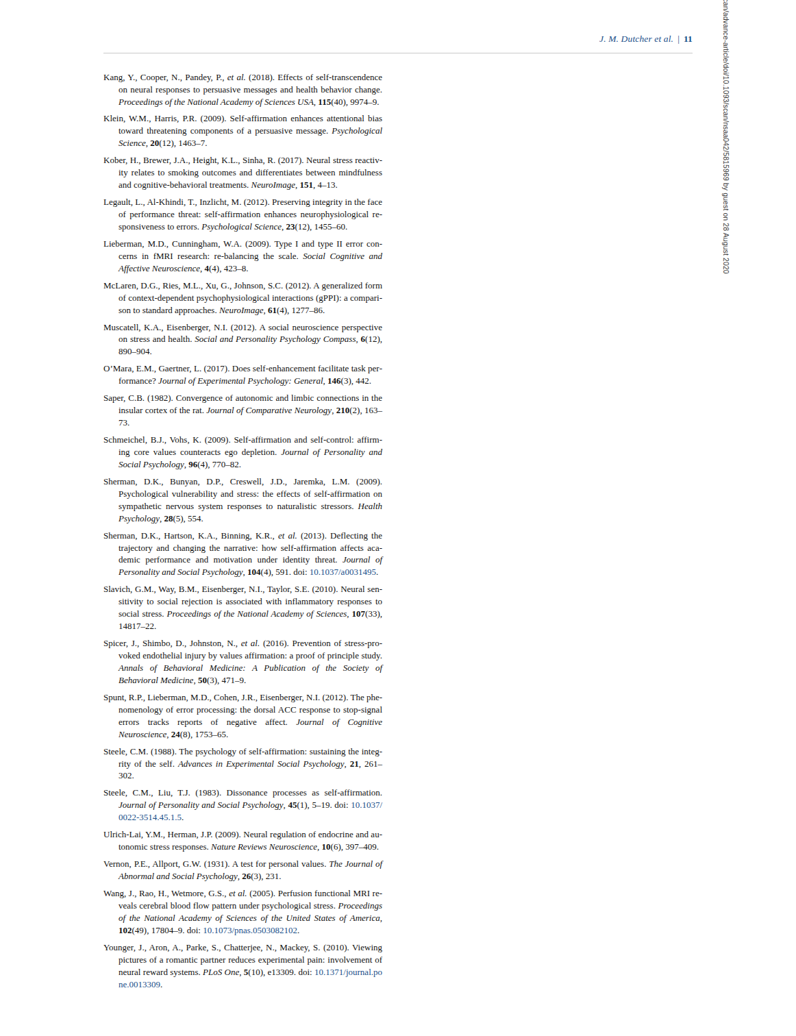J. M. Dutcher et al.|11
Kang, Y., Cooper, N., Pandey, P., et al. (2018). Effects of self-transcendence on neural responses to persuasive messages and health behavior change. Proceedings of the National Academy of Sciences USA, 115(40), 9974–9.
Klein, W.M., Harris, P.R. (2009). Self-affirmation enhances attentional bias toward threatening components of a persuasive message. Psychological Science, 20(12), 1463–7.
Kober, H., Brewer, J.A., Height, K.L., Sinha, R. (2017). Neural stress reactivity relates to smoking outcomes and differentiates between mindfulness and cognitive-behavioral treatments. NeuroImage, 151, 4–13.
Legault, L., Al-Khindi, T., Inzlicht, M. (2012). Preserving integrity in the face of performance threat: self-affirmation enhances neurophysiological responsiveness to errors. Psychological Science, 23(12), 1455–60.
Lieberman, M.D., Cunningham, W.A. (2009). Type I and type II error concerns in fMRI research: re-balancing the scale. Social Cognitive and Affective Neuroscience, 4(4), 423–8.
McLaren, D.G., Ries, M.L., Xu, G., Johnson, S.C. (2012). A generalized form of context-dependent psychophysiological interactions (gPPI): a comparison to standard approaches. NeuroImage, 61(4), 1277–86.
Muscatell, K.A., Eisenberger, N.I. (2012). A social neuroscience perspective on stress and health. Social and Personality Psychology Compass, 6(12), 890–904.
O’Mara, E.M., Gaertner, L. (2017). Does self-enhancement facilitate task performance? Journal of Experimental Psychology: General, 146(3), 442.
Saper, C.B. (1982). Convergence of autonomic and limbic connections in the insular cortex of the rat. Journal of Comparative Neurology, 210(2), 163–73.
Schmeichel, B.J., Vohs, K. (2009). Self-affirmation and self-control: affirming core values counteracts ego depletion. Journal of Personality and Social Psychology, 96(4), 770–82.
Sherman, D.K., Bunyan, D.P., Creswell, J.D., Jaremka, L.M. (2009). Psychological vulnerability and stress: the effects of self-affirmation on sympathetic nervous system responses to naturalistic stressors. Health Psychology, 28(5), 554.
Sherman, D.K., Hartson, K.A., Binning, K.R., et al. (2013). Deflecting the trajectory and changing the narrative: how self-affirmation affects academic performance and motivation under identity threat. Journal of Personality and Social Psychology, 104(4), 591. doi: 10.1037/a0031495.
Slavich, G.M., Way, B.M., Eisenberger, N.I., Taylor, S.E. (2010). Neural sensitivity to social rejection is associated with inflammatory responses to social stress. Proceedings of the National Academy of Sciences, 107(33), 14817–22.
Spicer, J., Shimbo, D., Johnston, N., et al. (2016). Prevention of stress-provoked endothelial injury by values affirmation: a proof of principle study. Annals of Behavioral Medicine: A Publication of the Society of Behavioral Medicine, 50(3), 471–9.
Spunt, R.P., Lieberman, M.D., Cohen, J.R., Eisenberger, N.I. (2012). The phenomenology of error processing: the dorsal ACC response to stop-signal errors tracks reports of negative affect. Journal of Cognitive Neuroscience, 24(8), 1753–65.
Steele, C.M. (1988). The psychology of self-affirmation: sustaining the integrity of the self. Advances in Experimental Social Psychology, 21, 261–302.
Steele, C.M., Liu, T.J. (1983). Dissonance processes as self-affirmation. Journal of Personality and Social Psychology, 45(1), 5–19. doi: 10.1037/0022-3514.45.1.5.
Ulrich-Lai, Y.M., Herman, J.P. (2009). Neural regulation of endocrine and autonomic stress responses. Nature Reviews Neuroscience, 10(6), 397–409.
Vernon, P.E., Allport, G.W. (1931). A test for personal values. The Journal of Abnormal and Social Psychology, 26(3), 231.
Wang, J., Rao, H., Wetmore, G.S., et al. (2005). Perfusion functional MRI reveals cerebral blood flow pattern under psychological stress. Proceedings of the National Academy of Sciences of the United States of America, 102(49), 17804–9. doi: 10.1073/pnas.0503082102.
Younger, J., Aron, A., Parke, S., Chatterjee, N., Mackey, S. (2010). Viewing pictures of a romantic partner reduces experimental pain: involvement of neural reward systems. PLoS One, 5(10), e13309. doi: 10.1371/journal.pone.0013309.
Downloaded from https://academic.oup.com/scan/advance-article/doi/10.1093/scan/nsaa042/5815969 by guest on 28 August 2020